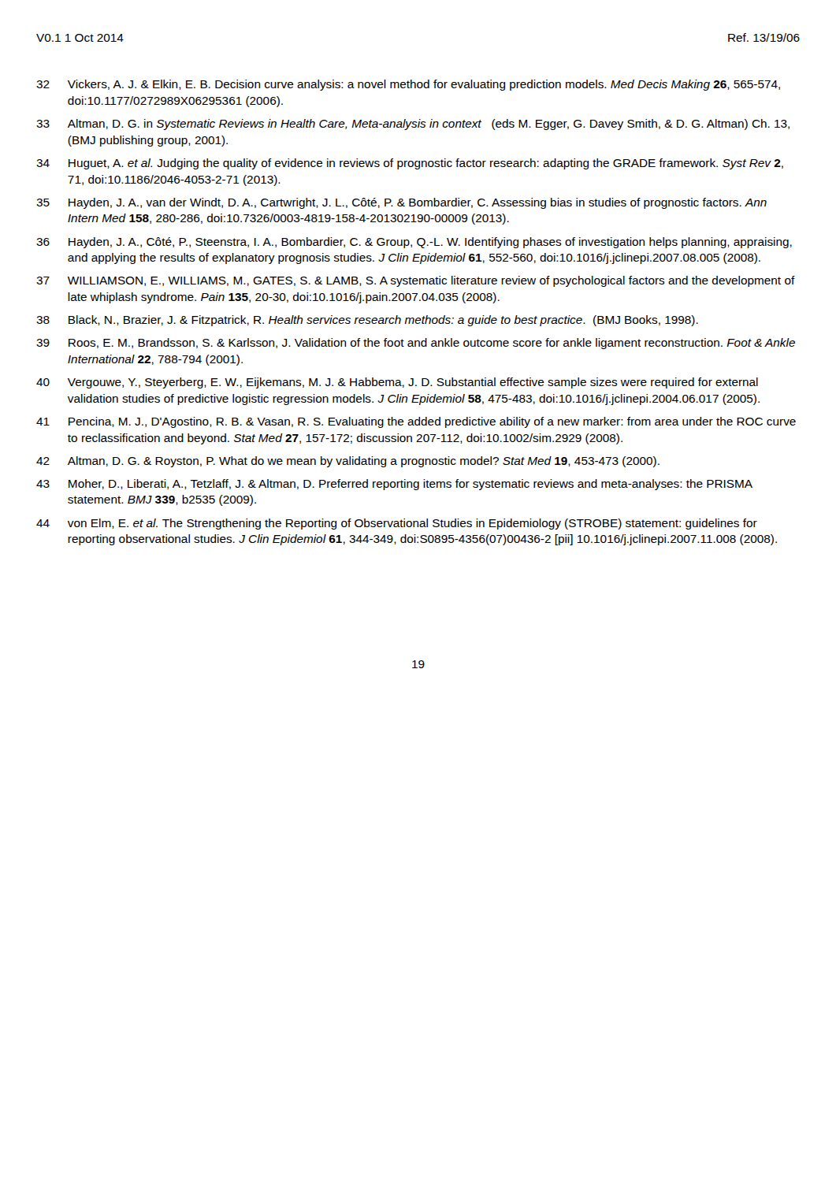V0.1 1 Oct 2014 Ref. 13/19/06
32 Vickers, A. J. & Elkin, E. B. Decision curve analysis: a novel method for evaluating prediction models. Med Decis Making 26, 565-574, doi:10.1177/0272989X06295361 (2006).
33 Altman, D. G. in Systematic Reviews in Health Care, Meta-analysis in context (eds M. Egger, G. Davey Smith, & D. G. Altman) Ch. 13, (BMJ publishing group, 2001).
34 Huguet, A. et al. Judging the quality of evidence in reviews of prognostic factor research: adapting the GRADE framework. Syst Rev 2, 71, doi:10.1186/2046-4053-2-71 (2013).
35 Hayden, J. A., van der Windt, D. A., Cartwright, J. L., Côté, P. & Bombardier, C. Assessing bias in studies of prognostic factors. Ann Intern Med 158, 280-286, doi:10.7326/0003-4819-158-4-201302190-00009 (2013).
36 Hayden, J. A., Côté, P., Steenstra, I. A., Bombardier, C. & Group, Q.-L. W. Identifying phases of investigation helps planning, appraising, and applying the results of explanatory prognosis studies. J Clin Epidemiol 61, 552-560, doi:10.1016/j.jclinepi.2007.08.005 (2008).
37 WILLIAMSON, E., WILLIAMS, M., GATES, S. & LAMB, S. A systematic literature review of psychological factors and the development of late whiplash syndrome. Pain 135, 20-30, doi:10.1016/j.pain.2007.04.035 (2008).
38 Black, N., Brazier, J. & Fitzpatrick, R. Health services research methods: a guide to best practice. (BMJ Books, 1998).
39 Roos, E. M., Brandsson, S. & Karlsson, J. Validation of the foot and ankle outcome score for ankle ligament reconstruction. Foot & Ankle International 22, 788-794 (2001).
40 Vergouwe, Y., Steyerberg, E. W., Eijkemans, M. J. & Habbema, J. D. Substantial effective sample sizes were required for external validation studies of predictive logistic regression models. J Clin Epidemiol 58, 475-483, doi:10.1016/j.jclinepi.2004.06.017 (2005).
41 Pencina, M. J., D'Agostino, R. B. & Vasan, R. S. Evaluating the added predictive ability of a new marker: from area under the ROC curve to reclassification and beyond. Stat Med 27, 157-172; discussion 207-112, doi:10.1002/sim.2929 (2008).
42 Altman, D. G. & Royston, P. What do we mean by validating a prognostic model? Stat Med 19, 453-473 (2000).
43 Moher, D., Liberati, A., Tetzlaff, J. & Altman, D. Preferred reporting items for systematic reviews and meta-analyses: the PRISMA statement. BMJ 339, b2535 (2009).
44 von Elm, E. et al. The Strengthening the Reporting of Observational Studies in Epidemiology (STROBE) statement: guidelines for reporting observational studies. J Clin Epidemiol 61, 344-349, doi:S0895-4356(07)00436-2 [pii] 10.1016/j.jclinepi.2007.11.008 (2008).
19